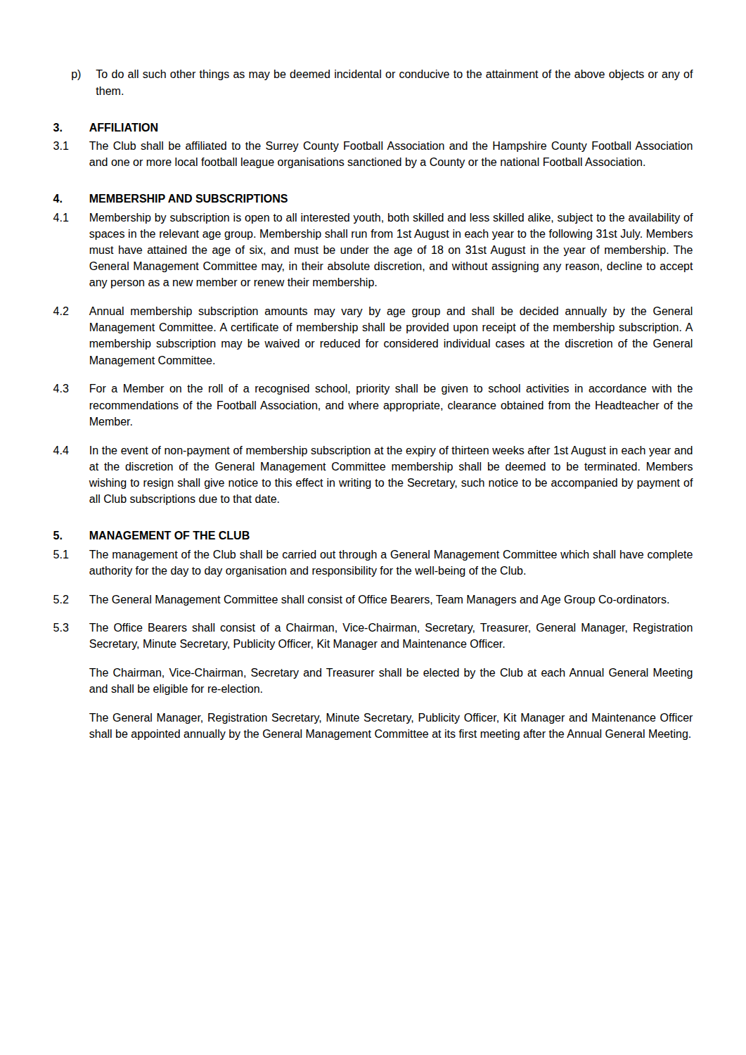p)
To do all such other things as may be deemed incidental or conducive to the attainment of the above objects or any of them.
3.
Affiliation
3.1
The Club shall be affiliated to the Surrey County Football Association and the Hampshire County Football Association and one or more local football league organisations sanctioned by a County or the national Football Association.
4.
Membership and Subscriptions
4.1
Membership by subscription is open to all interested youth, both skilled and less skilled alike, subject to the availability of spaces in the relevant age group. Membership shall run from 1st August in each year to the following 31st July. Members must have attained the age of six, and must be under the age of 18 on 31st August in the year of membership. The General Management Committee may, in their absolute discretion, and without assigning any reason, decline to accept any person as a new member or renew their membership.
4.2
Annual membership subscription amounts may vary by age group and shall be decided annually by the General Management Committee. A certificate of membership shall be provided upon receipt of the membership subscription. A membership subscription may be waived or reduced for considered individual cases at the discretion of the General Management Committee.
4.3
For a Member on the roll of a recognised school, priority shall be given to school activities in accordance with the recommendations of the Football Association, and where appropriate, clearance obtained from the Headteacher of the Member.
4.4
In the event of non-payment of membership subscription at the expiry of thirteen weeks after 1st August in each year and at the discretion of the General Management Committee membership shall be deemed to be terminated. Members wishing to resign shall give notice to this effect in writing to the Secretary, such notice to be accompanied by payment of all Club subscriptions due to that date.
5.
Management of the Club
5.1
The management of the Club shall be carried out through a General Management Committee which shall have complete authority for the day to day organisation and responsibility for the well-being of the Club.
5.2
The General Management Committee shall consist of Office Bearers, Team Managers and Age Group Co-ordinators.
5.3
The Office Bearers shall consist of a Chairman, Vice-Chairman, Secretary, Treasurer, General Manager, Registration Secretary, Minute Secretary, Publicity Officer, Kit Manager and Maintenance Officer.
The Chairman, Vice-Chairman, Secretary and Treasurer shall be elected by the Club at each Annual General Meeting and shall be eligible for re-election.
The General Manager, Registration Secretary, Minute Secretary, Publicity Officer, Kit Manager and Maintenance Officer shall be appointed annually by the General Management Committee at its first meeting after the Annual General Meeting.